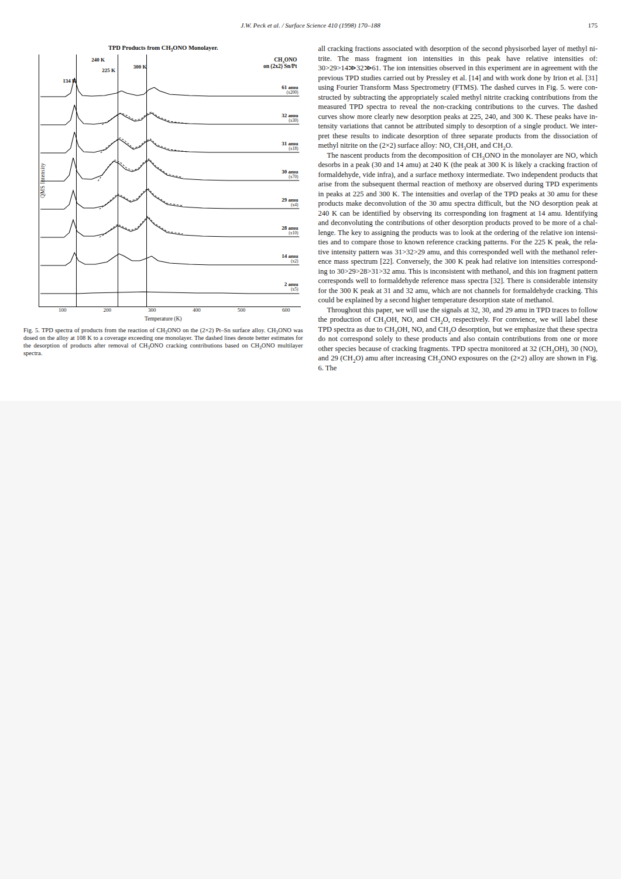J.W. Peck et al. / Surface Science 410 (1998) 170–188
175
TPD Products from CH3ONO Monolayer.
QMS Intensity
CH3ONO
on (2x2) Sn/Pt
134 K
225 K
240 K
300 K
61 amu(x200)
32 amu(x30)
31 amu(x18)
30 amu(x70)
29 amu(x4)
28 amu(x10)
14 amu(x2)
2 amu(x5)
100 200 300 400 500 600
Temperature (K)
Fig. 5. TPD spectra of products from the reaction of CH3ONO on the (2×2) Pt–Sn surface alloy. CH3ONO was dosed on the alloy at 108 K to a coverage exceeding one monolayer. The dashed lines denote better estimates for the desorption of products after removal of CH3ONO cracking contributions based on CH3ONO multilayer spectra.
all cracking fractions associated with desorption of the second physisorbed layer of methyl nitrite. The mass fragment ion intensities in this peak have relative intensities of: 30>29>14≫32≫61. The ion intensities observed in this experiment are in agreement with the previous TPD studies carried out by Pressley et al. [14] and with work done by Irion et al. [31] using Fourier Transform Mass Spectrometry (FTMS). The dashed curves in Fig. 5. were constructed by subtracting the appropriately scaled methyl nitrite cracking contributions from the measured TPD spectra to reveal the non-cracking contributions to the curves. The dashed curves show more clearly new desorption peaks at 225, 240, and 300 K. These peaks have intensity variations that cannot be attributed simply to desorption of a single product. We interpret these results to indicate desorption of three separate products from the dissociation of methyl nitrite on the (2×2) surface alloy: NO, CH3OH, and CH2O.
The nascent products from the decomposition of CH3ONO in the monolayer are NO, which desorbs in a peak (30 and 14 amu) at 240 K (the peak at 300 K is likely a cracking fraction of formaldehyde, vide infra), and a surface methoxy intermediate. Two independent products that arise from the subsequent thermal reaction of methoxy are observed during TPD experiments in peaks at 225 and 300 K. The intensities and overlap of the TPD peaks at 30 amu for these products make deconvolution of the 30 amu spectra difficult, but the NO desorption peak at 240 K can be identified by observing its corresponding ion fragment at 14 amu. Identifying and deconvoluting the contributions of other desorption products proved to be more of a challenge. The key to assigning the products was to look at the ordering of the relative ion intensities and to compare those to known reference cracking patterns. For the 225 K peak, the relative intensity pattern was 31>32>29 amu, and this corresponded well with the methanol reference mass spectrum [22]. Conversely, the 300 K peak had relative ion intensities corresponding to 30>29>28>31>32 amu. This is inconsistent with methanol, and this ion fragment pattern corresponds well to formaldehyde reference mass spectra [32]. There is considerable intensity for the 300 K peak at 31 and 32 amu, which are not channels for formaldehyde cracking. This could be explained by a second higher temperature desorption state of methanol.
Throughout this paper, we will use the signals at 32, 30, and 29 amu in TPD traces to follow the production of CH3OH, NO, and CH2O, respectively. For convience, we will label these TPD spectra as due to CH3OH, NO, and CH2O desorption, but we emphasize that these spectra do not correspond solely to these products and also contain contributions from one or more other species because of cracking fragments. TPD spectra monitored at 32 (CH3OH), 30 (NO), and 29 (CH2O) amu after increasing CH3ONO exposures on the (2×2) alloy are shown in Fig. 6. The